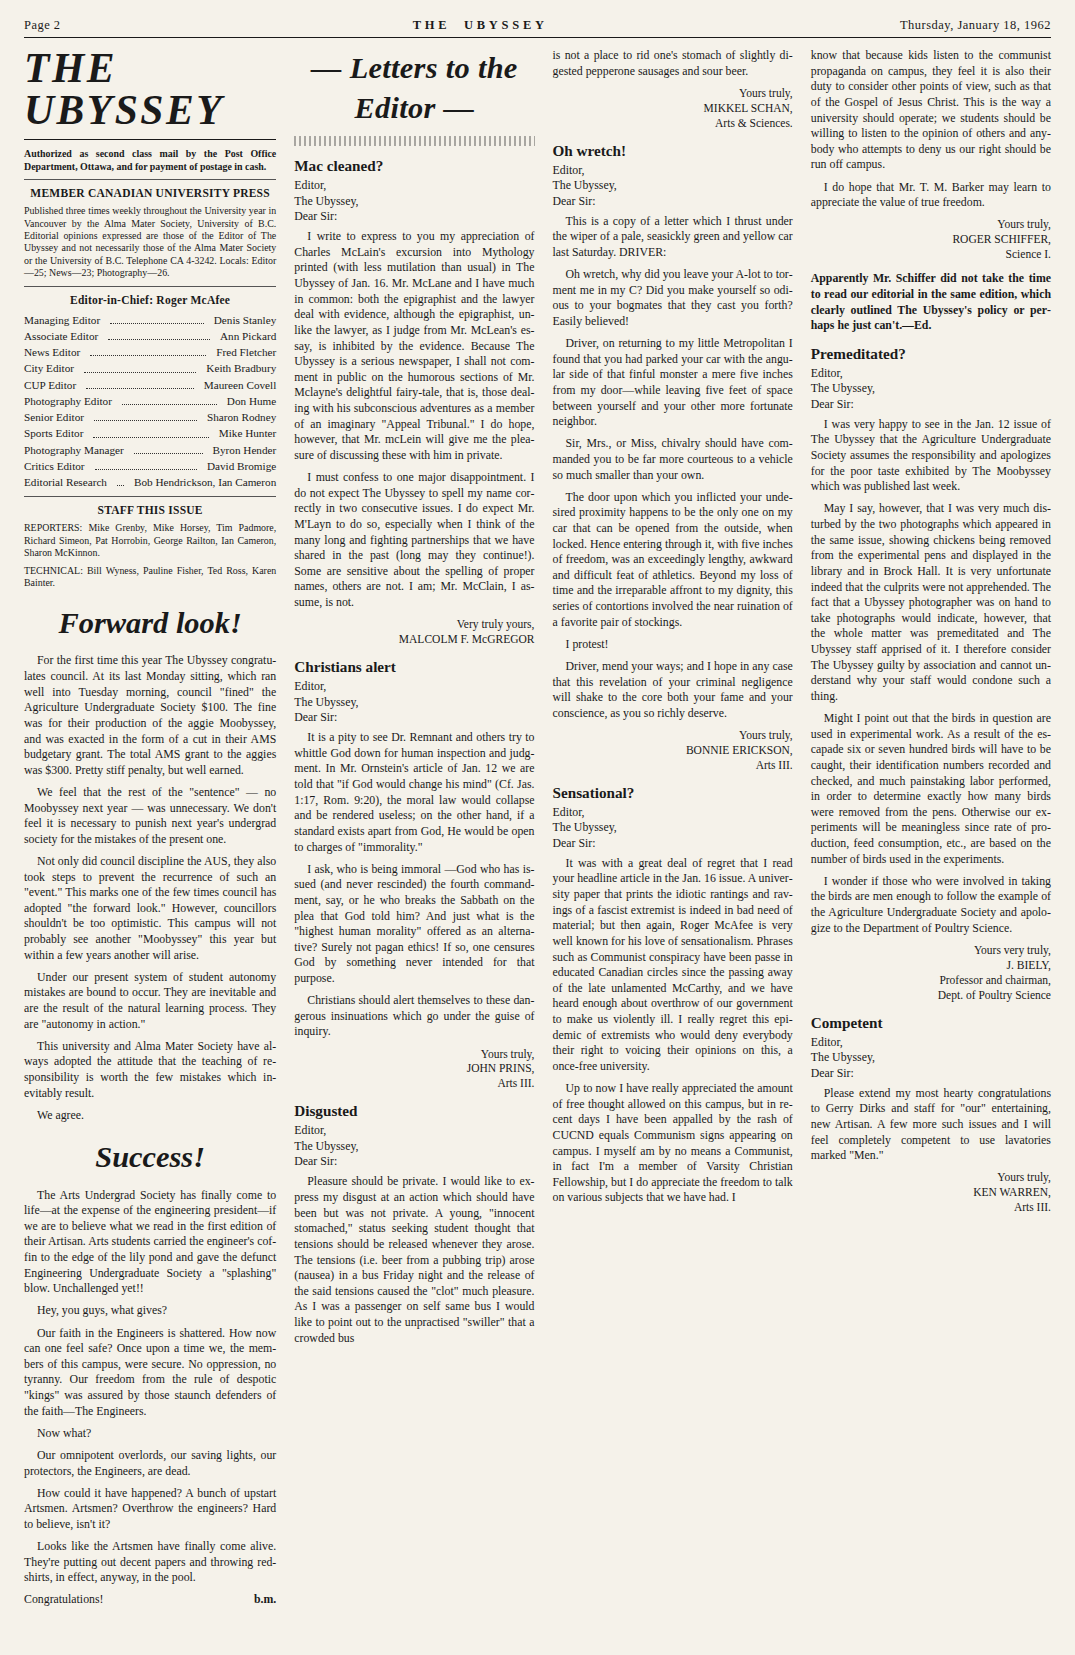Page 2
THE UBYSSEY
Thursday, January 18, 1962
THE UBYSSEY
Authorized as second class mail by the Post Office Department, Ottawa, and for payment of postage in cash.
MEMBER CANADIAN UNIVERSITY PRESS
Published three times weekly throughout the University year in Vancouver by the Alma Mater Society, University of B.C. Editorial opinions expressed are those of the Editor of The Ubyssey and not necessarily those of the Alma Mater Society or the University of B.C. Telephone CA 4-3242. Locals: Editor—25; News—23; Photography—26.
Editor-in-Chief: Roger McAfee
Managing Editor Denis Stanley
Associate Editor Ann Pickard
News Editor Fred Fletcher
City Editor Keith Bradbury
CUP Editor Maureen Covell
Photography Editor Don Hume
Senior Editor Sharon Rodney
Sports Editor Mike Hunter
Photography Manager Byron Hender
Critics Editor David Bromige
Editorial Research Bob Hendrickson, Ian Cameron
STAFF THIS ISSUE
REPORTERS: Mike Grenby, Mike Horsey, Tim Padmore, Richard Simeon, Pat Horrobin, George Railton, Ian Cameron, Sharon McKinnon.
TECHNICAL: Bill Wyness, Pauline Fisher, Ted Ross, Karen Bainter.
Forward look!
For the first time this year The Ubyssey congratulates council. At its last Monday sitting, which ran well into Tuesday morning, council "fined" the Agriculture Undergraduate Society $100. The fine was for their production of the aggie Moobyssey, and was exacted in the form of a cut in their AMS budgetary grant. The total AMS grant to the aggies was $300. Pretty stiff penalty, but well earned.
We feel that the rest of the "sentence" — no Moobyssey next year — was unnecessary. We don't feel it is necessary to punish next year's undergrad society for the mistakes of the present one.
Not only did council discipline the AUS, they also took steps to prevent the recurrence of such an "event." This marks one of the few times council has adopted "the forward look." However, councillors shouldn't be too optimistic. This campus will not probably see another "Moobyssey" this year but within a few years another will arise.
Under our present system of student autonomy mistakes are bound to occur. They are inevitable and are the result of the natural learning process. They are "autonomy in action."
This university and Alma Mater Society have always adopted the attitude that the teaching of responsibility is worth the few mistakes which inevitably result.
We agree.
Success!
The Arts Undergrad Society has finally come to life—at the expense of the engineering president—if we are to believe what we read in the first edition of their Artisan. Arts students carried the engineer's coffin to the edge of the lily pond and gave the defunct Engineering Undergraduate Society a "splashing" blow. Unchallenged yet!!
Hey, you guys, what gives?
Our faith in the Engineers is shattered. How now can one feel safe? Once upon a time we, the members of this campus, were secure. No oppression, no tyranny. Our freedom from the rule of despotic "kings" was assured by those staunch defenders of the faith—The Engineers.
Now what?
Our omnipotent overlords, our saving lights, our protectors, the Engineers, are dead.
How could it have happened? A bunch of upstart Artsmen. Artsmen? Overthrow the engineers? Hard to believe, isn't it?
Looks like the Artsmen have finally come alive. They're putting out decent papers and throwing redshirts, in effect, anyway, in the pool.
Congratulations!b.m.
— Letters to the Editor —
Mac cleaned?
Editor,
The Ubyssey,
Dear Sir:
I write to express to you my appreciation of Charles McLain's excursion into Mythology printed (with less mutilation than usual) in The Ubyssey of Jan. 16. Mr. McLane and I have much in common: both the epigraphist and the lawyer deal with evidence, although the epigraphist, unlike the lawyer, as I judge from Mr. McLean's essay, is inhibited by the evidence. Because The Ubyssey is a serious newspaper, I shall not comment in public on the humorous sections of Mr. Mclayne's delightful fairy-tale, that is, those dealing with his subconscious adventures as a member of an imaginary "Appeal Tribunal." I do hope, however, that Mr. mcLein will give me the pleasure of discussing these with him in private.
I must confess to one major disappointment. I do not expect The Ubyssey to spell my name correctly in two consecutive issues. I do expect Mr. M'Layn to do so, especially when I think of the many long and fighting partnerships that we have shared in the past (long may they continue!). Some are sensitive about the spelling of proper names, others are not. I am; Mr. McClain, I assume, is not.
Very truly yours,
MALCOLM F. McGREGOR
Christians alert
Editor,
The Ubyssey,
Dear Sir:
It is a pity to see Dr. Remnant and others try to whittle God down for human inspection and judgment. In Mr. Ornstein's article of Jan. 12 we are told that "if God would change his mind" (Cf. Jas. 1:17, Rom. 9:20), the moral law would collapse and be rendered useless; on the other hand, if a standard exists apart from God, He would be open to charges of "immorality."
I ask, who is being immoral —God who has issued (and never rescinded) the fourth commandment, say, or he who breaks the Sabbath on the plea that God told him? And just what is the "highest human morality" offered as an alternative? Surely not pagan ethics! If so, one censures God by something never intended for that purpose.
Christians should alert themselves to these dangerous insinuations which go under the guise of inquiry.
Yours truly,
JOHN PRINS,
Arts III.
Disgusted
Editor,
The Ubyssey,
Dear Sir:
Pleasure should be private. I would like to express my disgust at an action which should have been but was not private. A young, "innocent stomached," status seeking student thought that tensions should be released whenever they arose. The tensions (i.e. beer from a pubbing trip) arose (nausea) in a bus Friday night and the release of the said tensions caused the "clot" much pleasure. As I was a passenger on self same bus I would like to point out to the unpractised "swiller" that a crowded bus
is not a place to rid one's stomach of slightly digested pepperone sausages and sour beer.
Yours truly,
MIKKEL SCHAN,
Arts & Sciences.
Oh wretch!
Editor,
The Ubyssey,
Dear Sir:
This is a copy of a letter which I thrust under the wiper of a pale, seasickly green and yellow car last Saturday. DRIVER:
Oh wretch, why did you leave your A-lot to torment me in my C? Did you make yourself so odious to your bogmates that they cast you forth? Easily believed!
Driver, on returning to my little Metropolitan I found that you had parked your car with the angular side of that finful monster a mere five inches from my door—while leaving five feet of space between yourself and your other more fortunate neighbor.
Sir, Mrs., or Miss, chivalry should have commanded you to be far more courteous to a vehicle so much smaller than your own.
The door upon which you inflicted your undesired proximity happens to be the only one on my car that can be opened from the outside, when locked. Hence entering through it, with five inches of freedom, was an exceedingly lengthy, awkward and difficult feat of athletics. Beyond my loss of time and the irreparable affront to my dignity, this series of contortions involved the near ruination of a favorite pair of stockings.
I protest!
Driver, mend your ways; and I hope in any case that this revelation of your criminal negligence will shake to the core both your fame and your conscience, as you so richly deserve.
Yours truly,
BONNIE ERICKSON,
Arts III.
Sensational?
Editor,
The Ubyssey,
Dear Sir:
It was with a great deal of regret that I read your headline article in the Jan. 16 issue. A university paper that prints the idiotic rantings and ravings of a fascist extremist is indeed in bad need of material; but then again, Roger McAfee is very well known for his love of sensationalism. Phrases such as Communist conspiracy have been passe in educated Canadian circles since the passing away of the late unlamented McCarthy, and we have heard enough about overthrow of our government to make us violently ill. I really regret this epidemic of extremists who would deny everybody their right to voicing their opinions on this, a once-free university.
Up to now I have really appreciated the amount of free thought allowed on this campus, but in recent days I have been appalled by the rash of CUCND equals Communism signs appearing on campus. I myself am by no means a Communist, in fact I'm a member of Varsity Christian Fellowship, but I do appreciate the freedom to talk on various subjects that we have had. I
know that because kids listen to the communist propaganda on campus, they feel it is also their duty to consider other points of view, such as that of the Gospel of Jesus Christ. This is the way a university should operate; we students should be willing to listen to the opinion of others and anybody who attempts to deny us our right should be run off campus.
I do hope that Mr. T. M. Barker may learn to appreciate the value of true freedom.
Yours truly,
ROGER SCHIFFER,
Science I.
Apparently Mr. Schiffer did not take the time to read our editorial in the same edition, which clearly outlined The Ubyssey's policy or perhaps he just can't.—Ed.
Premeditated?
Editor,
The Ubyssey,
Dear Sir:
I was very happy to see in the Jan. 12 issue of The Ubyssey that the Agriculture Undergraduate Society assumes the responsibility and apologizes for the poor taste exhibited by The Moobyssey which was published last week.
May I say, however, that I was very much disturbed by the two photographs which appeared in the same issue, showing chickens being removed from the experimental pens and displayed in the library and in Brock Hall. It is very unfortunate indeed that the culprits were not apprehended. The fact that a Ubyssey photographer was on hand to take photographs would indicate, however, that the whole matter was premeditated and The Ubyssey staff apprised of it. I therefore consider The Ubyssey guilty by association and cannot understand why your staff would condone such a thing.
Might I point out that the birds in question are used in experimental work. As a result of the escapade six or seven hundred birds will have to be caught, their identification numbers recorded and checked, and much painstaking labor performed, in order to determine exactly how many birds were removed from the pens. Otherwise our experiments will be meaningless since rate of production, feed consumption, etc., are based on the number of birds used in the experiments.
I wonder if those who were involved in taking the birds are men enough to follow the example of the Agriculture Undergraduate Society and apologize to the Department of Poultry Science.
Yours very truly,
J. BIELY,
Professor and chairman,
Dept. of Poultry Science
Competent
Editor,
The Ubyssey,
Dear Sir:
Please extend my most hearty congratulations to Gerry Dirks and staff for "our" entertaining, new Artisan. A few more such issues and I will feel completely competent to use lavatories marked "Men."
Yours truly,
KEN WARREN,
Arts III.